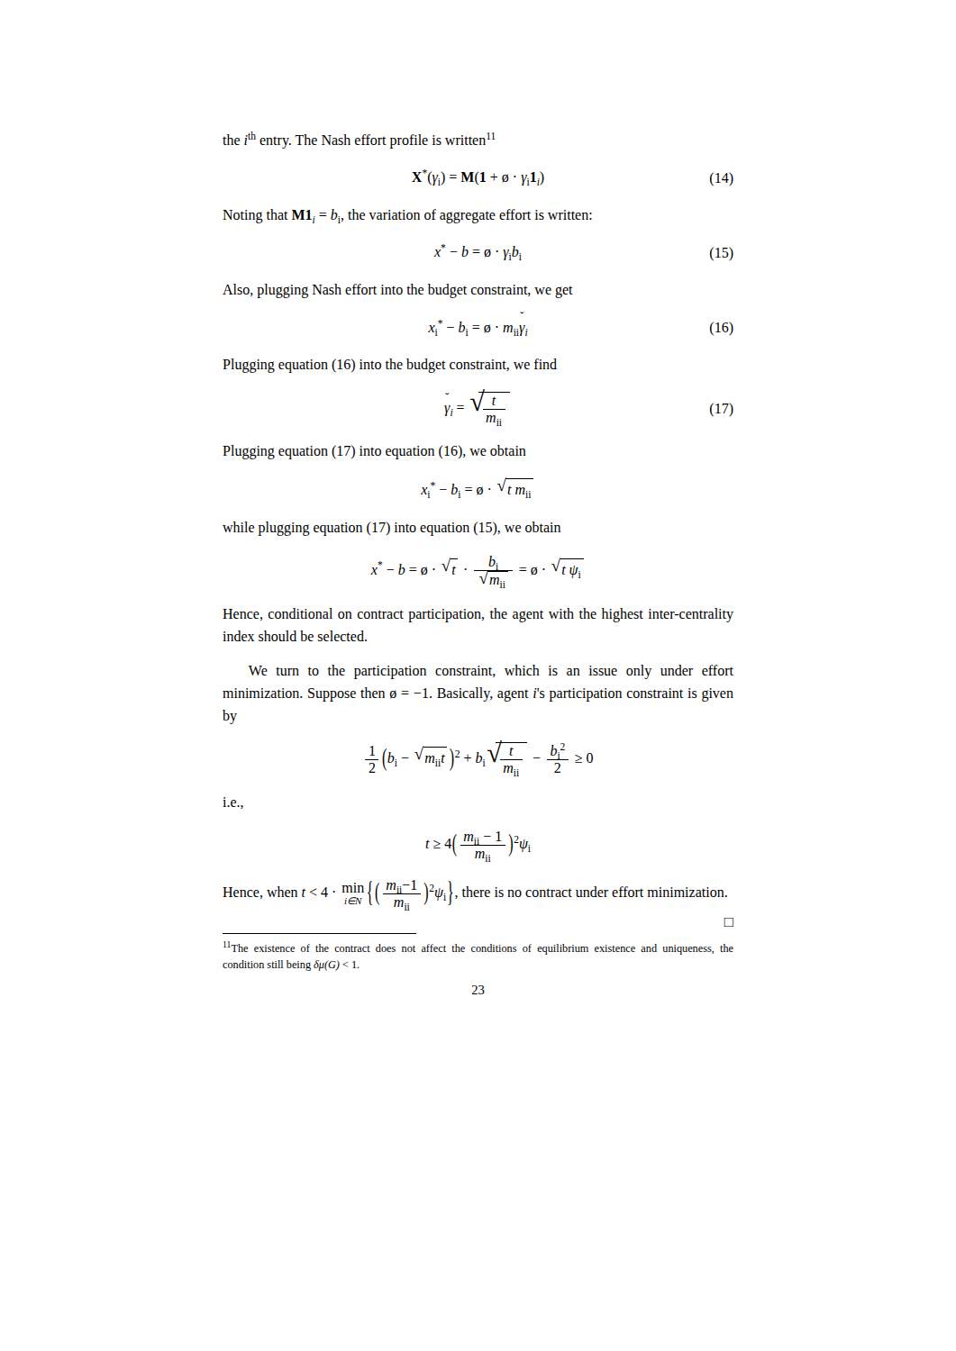the ith entry. The Nash effort profile is written11
X*(γi) = M(1 + ø · γi 1i) (14)
Noting that M1i = bi, the variation of aggregate effort is written:
x* − b = ø · γibi (15)
Also, plugging Nash effort into the budget constraint, we get
xi* − bi = ø · miĭγi (16)
Plugging equation (16) into the budget constraint, we find
̆γi = tmii (17)
Plugging equation (17) into equation (16), we obtain
xi* − bi = ø · t mii
while plugging equation (17) into equation (15), we obtain
x* − b = ø · t · bi mii = ø · t ψi
Hence, conditional on contract participation, the agent with the highest inter-centrality index should be selected.
We turn to the participation constraint, which is an issue only under effort minimization. Suppose then ø = −1. Basically, agent i's participation constraint is given by
12(bi − miit)2 + bi tmii − bi22 ≥ 0
i.e.,
t ≥ 4(mii − 1 mii)2ψi
Hence, when t < 4 · min i∈N{(mii−1 mii)2ψi}, there is no contract under effort minimization.□
11The existence of the contract does not affect the conditions of equilibrium existence and uniqueness, the condition still being δμ(G) < 1.
23